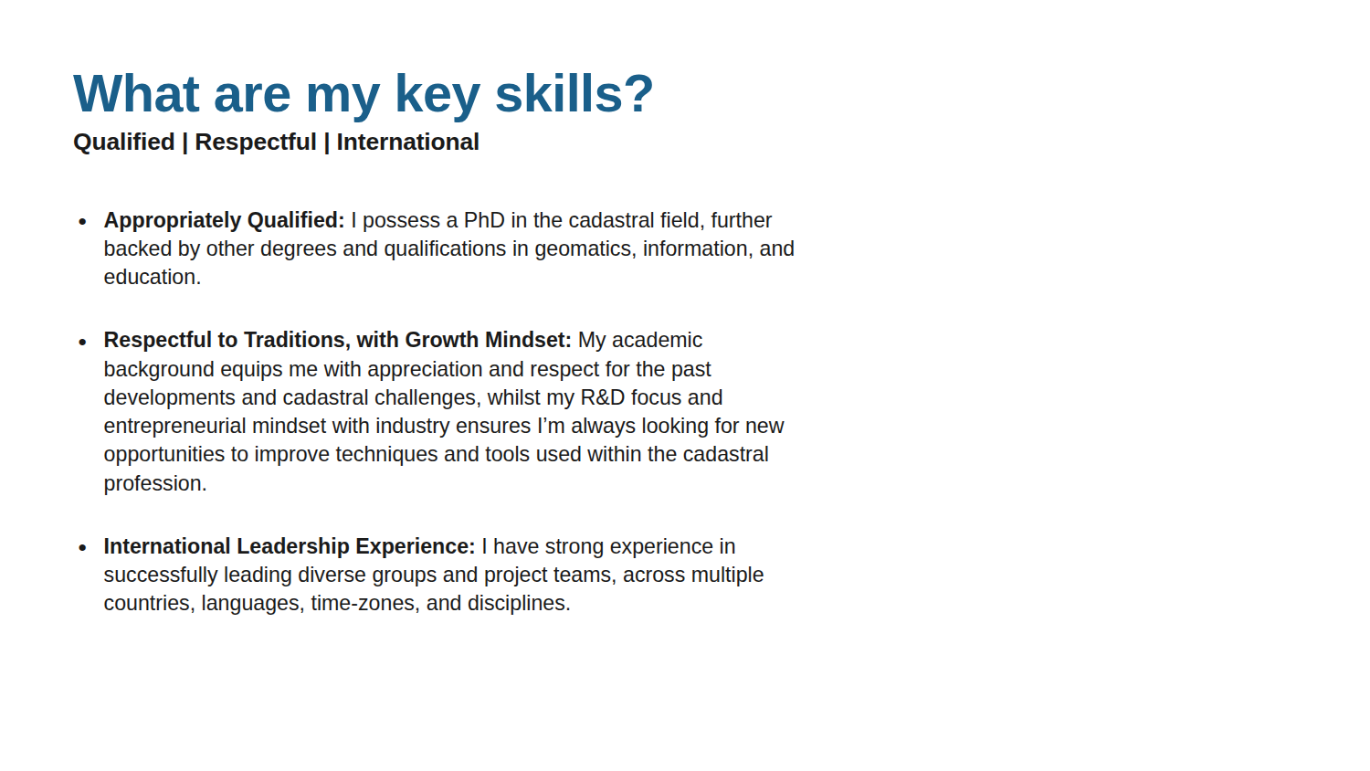What are my key skills?
Qualified | Respectful | International
Appropriately Qualified: I possess a PhD in the cadastral field, further backed by other degrees and qualifications in geomatics, information, and education.
Respectful to Traditions, with Growth Mindset: My academic background equips me with appreciation and respect for the past developments and cadastral challenges, whilst my R&D focus and entrepreneurial mindset with industry ensures I’m always looking for new opportunities to improve techniques and tools used within the cadastral profession.
International Leadership Experience: I have strong experience in successfully leading diverse groups and project teams, across multiple countries, languages, time-zones, and disciplines.